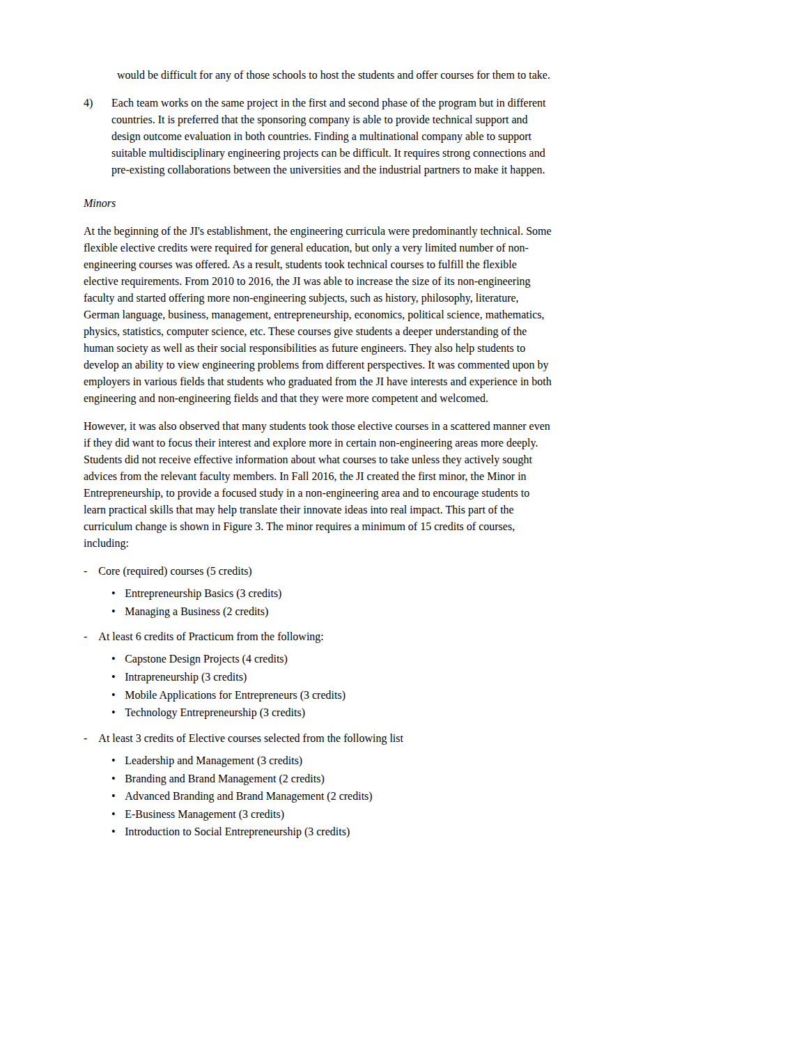would be difficult for any of those schools to host the students and offer courses for them to take.
4) Each team works on the same project in the first and second phase of the program but in different countries. It is preferred that the sponsoring company is able to provide technical support and design outcome evaluation in both countries. Finding a multinational company able to support suitable multidisciplinary engineering projects can be difficult. It requires strong connections and pre-existing collaborations between the universities and the industrial partners to make it happen.
Minors
At the beginning of the JI's establishment, the engineering curricula were predominantly technical. Some flexible elective credits were required for general education, but only a very limited number of non-engineering courses was offered. As a result, students took technical courses to fulfill the flexible elective requirements. From 2010 to 2016, the JI was able to increase the size of its non-engineering faculty and started offering more non-engineering subjects, such as history, philosophy, literature, German language, business, management, entrepreneurship, economics, political science, mathematics, physics, statistics, computer science, etc. These courses give students a deeper understanding of the human society as well as their social responsibilities as future engineers. They also help students to develop an ability to view engineering problems from different perspectives. It was commented upon by employers in various fields that students who graduated from the JI have interests and experience in both engineering and non-engineering fields and that they were more competent and welcomed.
However, it was also observed that many students took those elective courses in a scattered manner even if they did want to focus their interest and explore more in certain non-engineering areas more deeply. Students did not receive effective information about what courses to take unless they actively sought advices from the relevant faculty members. In Fall 2016, the JI created the first minor, the Minor in Entrepreneurship, to provide a focused study in a non-engineering area and to encourage students to learn practical skills that may help translate their innovate ideas into real impact. This part of the curriculum change is shown in Figure 3. The minor requires a minimum of 15 credits of courses, including:
- Core (required) courses (5 credits)
Entrepreneurship Basics (3 credits)
Managing a Business (2 credits)
- At least 6 credits of Practicum from the following:
Capstone Design Projects (4 credits)
Intrapreneurship (3 credits)
Mobile Applications for Entrepreneurs (3 credits)
Technology Entrepreneurship (3 credits)
- At least 3 credits of Elective courses selected from the following list
Leadership and Management (3 credits)
Branding and Brand Management (2 credits)
Advanced Branding and Brand Management (2 credits)
E-Business Management (3 credits)
Introduction to Social Entrepreneurship (3 credits)